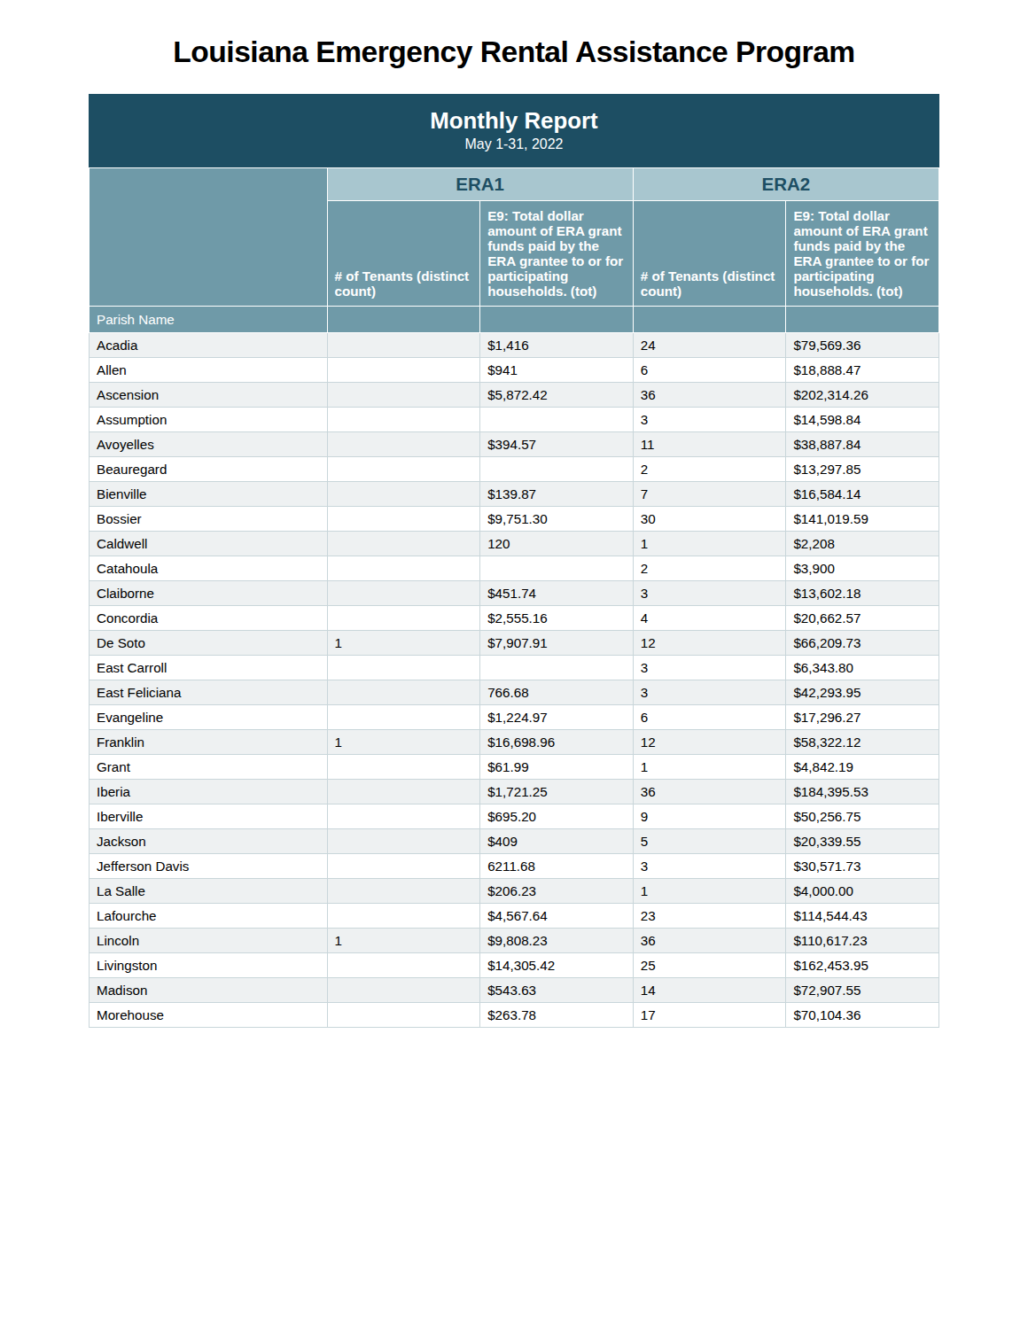Louisiana Emergency Rental Assistance Program
Monthly Report May 1-31, 2022
| | ERA1 | ERA2 |
| --- | --- | --- |
| # of Tenants (distinct count) | E9: Total dollar amount of ERA grant funds paid by the ERA grantee to or for participating households. (tot) | # of Tenants (distinct count) | E9: Total dollar amount of ERA grant funds paid by the ERA grantee to or for participating households. (tot) |
| Parish Name | | | | |
| Acadia | | $1,416 | 24 | $79,569.36 |
| Allen | | $941 | 6 | $18,888.47 |
| Ascension | | $5,872.42 | 36 | $202,314.26 |
| Assumption | | | 3 | $14,598.84 |
| Avoyelles | | $394.57 | 11 | $38,887.84 |
| Beauregard | | | 2 | $13,297.85 |
| Bienville | | $139.87 | 7 | $16,584.14 |
| Bossier | | $9,751.30 | 30 | $141,019.59 |
| Caldwell | | 120 | 1 | $2,208 |
| Catahoula | | | 2 | $3,900 |
| Claiborne | | $451.74 | 3 | $13,602.18 |
| Concordia | | $2,555.16 | 4 | $20,662.57 |
| De Soto | 1 | $7,907.91 | 12 | $66,209.73 |
| East Carroll | | | 3 | $6,343.80 |
| East Feliciana | | 766.68 | 3 | $42,293.95 |
| Evangeline | | $1,224.97 | 6 | $17,296.27 |
| Franklin | 1 | $16,698.96 | 12 | $58,322.12 |
| Grant | | $61.99 | 1 | $4,842.19 |
| Iberia | | $1,721.25 | 36 | $184,395.53 |
| Iberville | | $695.20 | 9 | $50,256.75 |
| Jackson | | $409 | 5 | $20,339.55 |
| Jefferson Davis | | 6211.68 | 3 | $30,571.73 |
| La Salle | | $206.23 | 1 | $4,000.00 |
| Lafourche | | $4,567.64 | 23 | $114,544.43 |
| Lincoln | 1 | $9,808.23 | 36 | $110,617.23 |
| Livingston | | $14,305.42 | 25 | $162,453.95 |
| Madison | | $543.63 | 14 | $72,907.55 |
| Morehouse | | $263.78 | 17 | $70,104.36 |